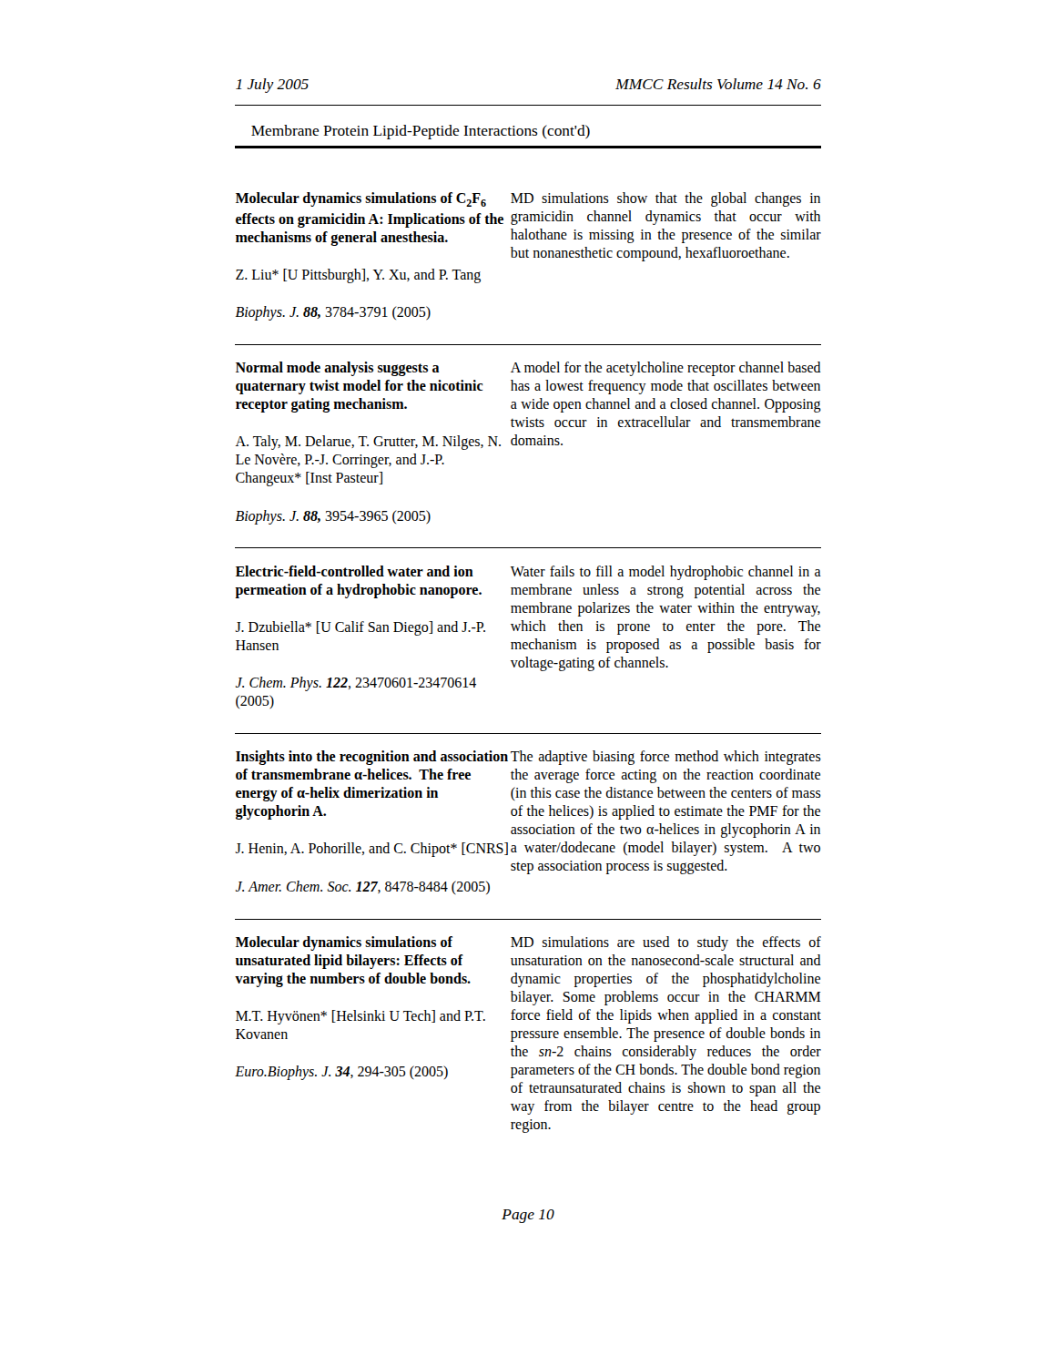1 July 2005 MMCC Results Volume 14 No. 6
Membrane Protein Lipid-Peptide Interactions (cont'd)
| Molecular dynamics simulations of C 2 F 6 effects on gramicidin A: Implications of the mechanisms of general anesthesia. Z. Liu* [U Pittsburgh], Y. Xu, and P. Tang Biophys. J. 88, 3784-3791 (2005) | MD simulations show that the global changes in gramicidin channel dynamics that occur with halothane is missing in the presence of the similar but nonanesthetic compound, hexafluoroethane. |
| Normal mode analysis suggests a quaternary twist model for the nicotinic receptor gating mechanism. A. Taly, M. Delarue, T. Grutter, M. Nilges, N. Le Novère, P.-J. Corringer, and J.-P. Changeux* [Inst Pasteur] Biophys. J. 88, 3954-3965 (2005) | A model for the acetylcholine receptor channel based has a lowest frequency mode that oscillates between a wide open channel and a closed channel. Opposing twists occur in extracellular and transmembrane domains. |
| Electric-field-controlled water and ion permeation of a hydrophobic nanopore. J. Dzubiella* [U Calif San Diego] and J.-P. Hansen J. Chem. Phys. 122 , 23470601-23470614 (2005) | Water fails to fill a model hydrophobic channel in a membrane unless a strong potential across the membrane polarizes the water within the entryway, which then is prone to enter the pore. The mechanism is proposed as a possible basis for voltage-gating of channels. |
| Insights into the recognition and association of transmembrane α-helices. The free energy of α-helix dimerization in glycophorin A. J. Henin, A. Pohorille, and C. Chipot* [CNRS] J. Amer. Chem. Soc. 127 , 8478-8484 (2005) | The adaptive biasing force method which integrates the average force acting on the reaction coordinate (in this case the distance between the centers of mass of the helices) is applied to estimate the PMF for the association of the two α-helices in glycophorin A in a water/dodecane (model bilayer) system. A two step association process is suggested. |
| Molecular dynamics simulations of unsaturated lipid bilayers: Effects of varying the numbers of double bonds. M.T. Hyvönen* [Helsinki U Tech] and P.T. Kovanen Euro.Biophys. J. 34 , 294-305 (2005) | MD simulations are used to study the effects of unsaturation on the nanosecond-scale structural and dynamic properties of the phosphatidylcholine bilayer. Some problems occur in the CHARMM force field of the lipids when applied in a constant pressure ensemble. The presence of double bonds in the sn -2 chains considerably reduces the order parameters of the CH bonds. The double bond region of tetraunsaturated chains is shown to span all the way from the bilayer centre to the head group region. |
Page 10